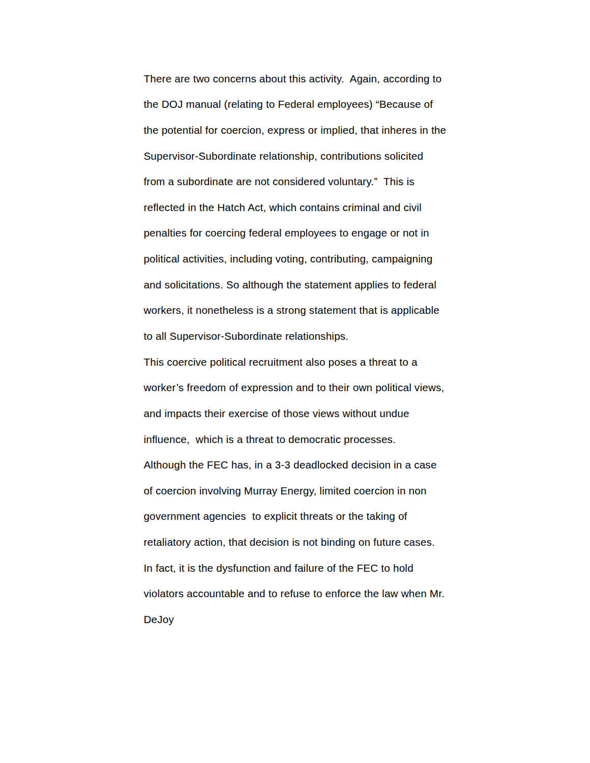There are two concerns about this activity. Again, according to the DOJ manual (relating to Federal employees) “Because of the potential for coercion, express or implied, that inheres in the Supervisor-Subordinate relationship, contributions solicited from a subordinate are not considered voluntary.” This is reflected in the Hatch Act, which contains criminal and civil penalties for coercing federal employees to engage or not in political activities, including voting, contributing, campaigning and solicitations. So although the statement applies to federal workers, it nonetheless is a strong statement that is applicable to all Supervisor-Subordinate relationships.
This coercive political recruitment also poses a threat to a worker’s freedom of expression and to their own political views, and impacts their exercise of those views without undue influence, which is a threat to democratic processes.
Although the FEC has, in a 3-3 deadlocked decision in a case of coercion involving Murray Energy, limited coercion in non government agencies to explicit threats or the taking of retaliatory action, that decision is not binding on future cases.
In fact, it is the dysfunction and failure of the FEC to hold violators accountable and to refuse to enforce the law when Mr. DeJoy